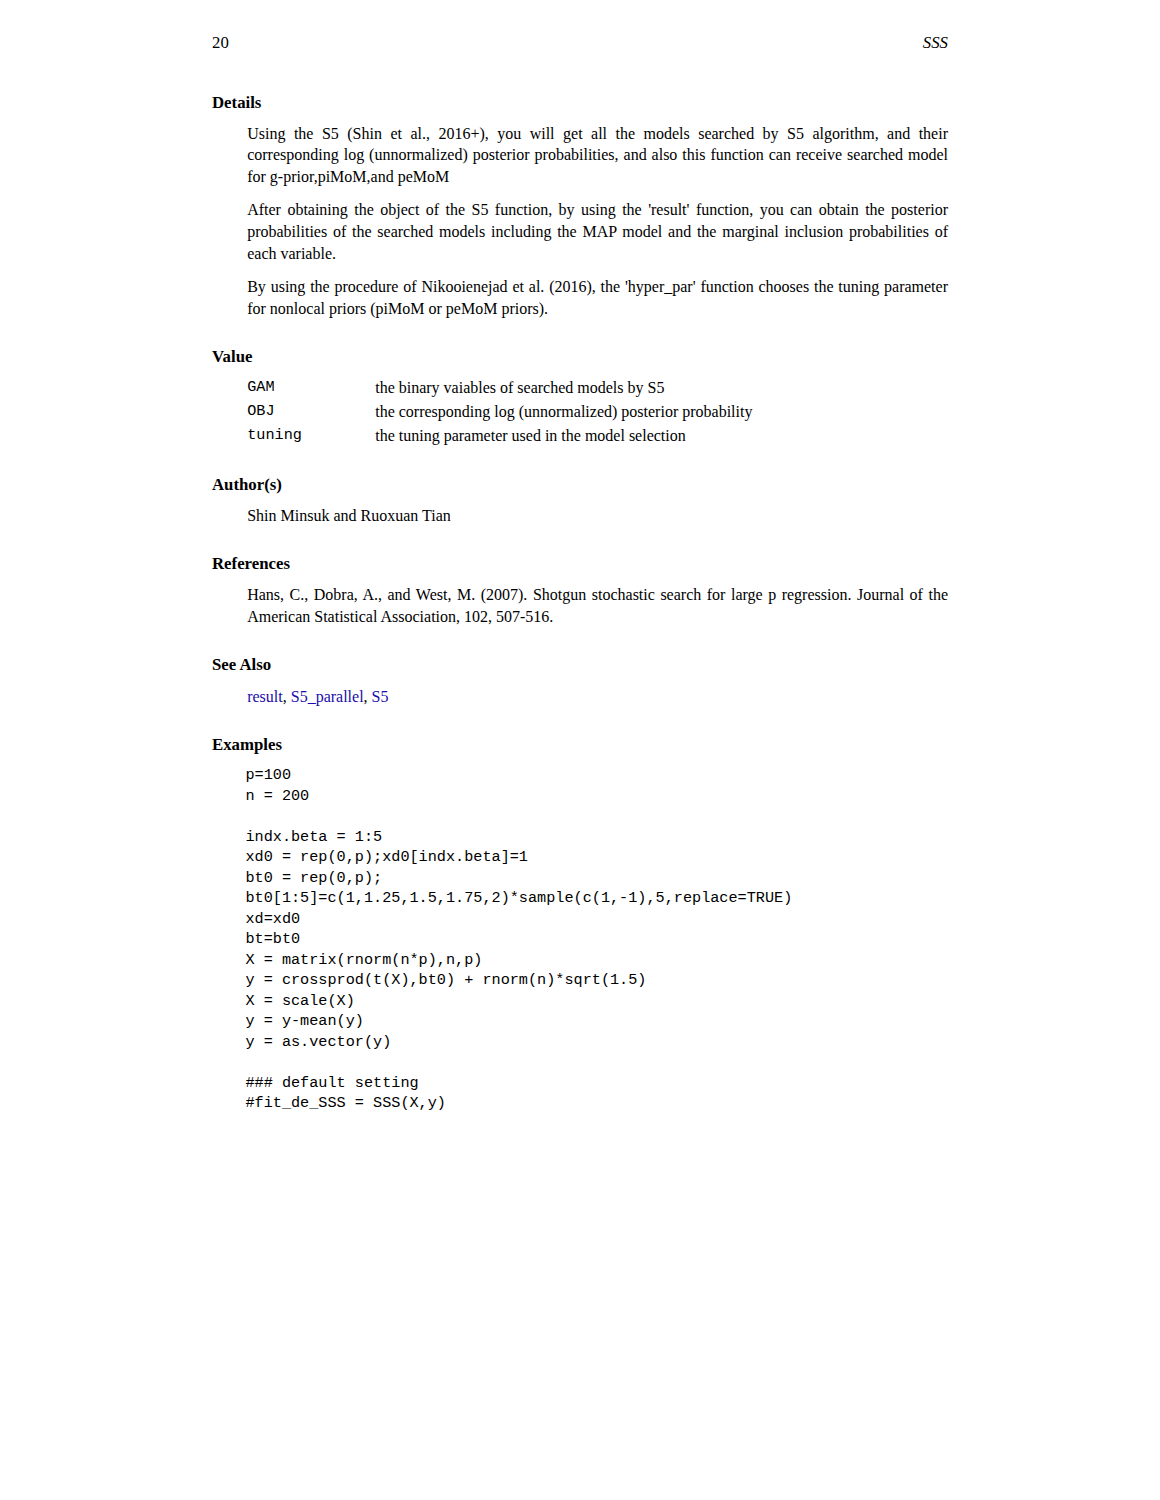20 SSS
Details
Using the S5 (Shin et al., 2016+), you will get all the models searched by S5 algorithm, and their corresponding log (unnormalized) posterior probabilities, and also this function can receive searched model for g-prior,piMoM,and peMoM
After obtaining the object of the S5 function, by using the 'result' function, you can obtain the posterior probabilities of the searched models including the MAP model and the marginal inclusion probabilities of each variable.
By using the procedure of Nikooienejad et al. (2016), the 'hyper_par' function chooses the tuning parameter for nonlocal priors (piMoM or peMoM priors).
Value
GAM
the binary vaiables of searched models by S5
OBJ
the corresponding log (unnormalized) posterior probability
tuning
the tuning parameter used in the model selection
Author(s)
Shin Minsuk and Ruoxuan Tian
References
Hans, C., Dobra, A., and West, M. (2007). Shotgun stochastic search for large p regression. Journal of the American Statistical Association, 102, 507-516.
See Also
result, S5_parallel, S5
Examples
p=100
n = 200

indx.beta = 1:5
xd0 = rep(0,p);xd0[indx.beta]=1
bt0 = rep(0,p);
bt0[1:5]=c(1,1.25,1.5,1.75,2)*sample(c(1,-1),5,replace=TRUE)
xd=xd0
bt=bt0
X = matrix(rnorm(n*p),n,p)
y = crossprod(t(X),bt0) + rnorm(n)*sqrt(1.5)
X = scale(X)
y = y-mean(y)
y = as.vector(y)

### default setting
#fit_de_SSS = SSS(X,y)